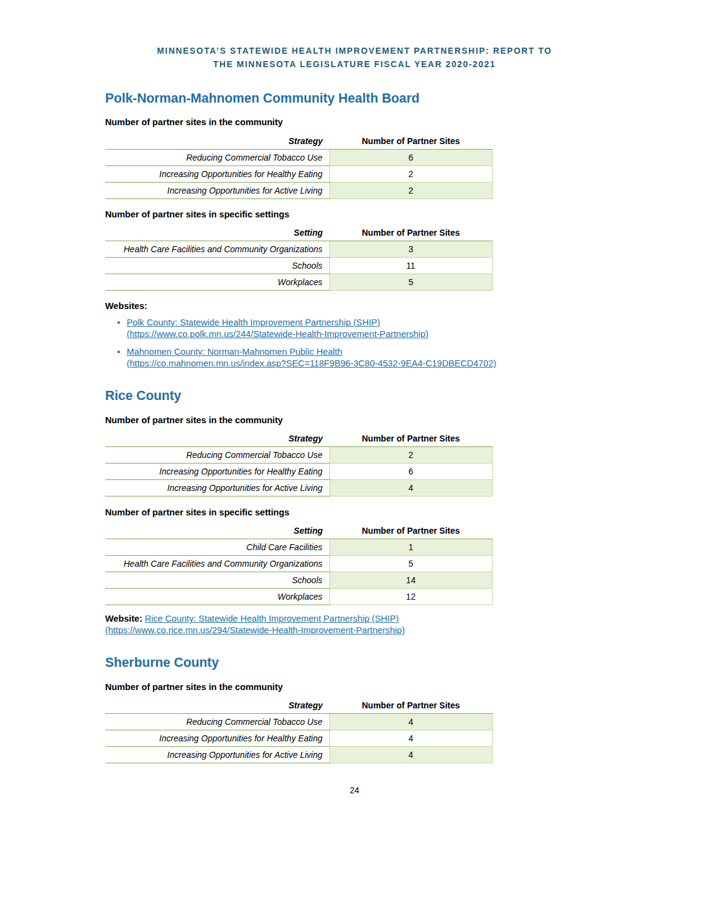MINNESOTA’S STATEWIDE HEALTH IMPROVEMENT PARTNERSHIP: REPORT TO
THE MINNESOTA LEGISLATURE FISCAL YEAR 2020-2021
Polk-Norman-Mahnomen Community Health Board
Number of partner sites in the community
| Strategy | Number of Partner Sites |
| --- | --- |
| Reducing Commercial Tobacco Use | 6 |
| Increasing Opportunities for Healthy Eating | 2 |
| Increasing Opportunities for Active Living | 2 |
Number of partner sites in specific settings
| Setting | Number of Partner Sites |
| --- | --- |
| Health Care Facilities and Community Organizations | 3 |
| Schools | 11 |
| Workplaces | 5 |
Websites:
Polk County: Statewide Health Improvement Partnership (SHIP)
(https://www.co.polk.mn.us/244/Statewide-Health-Improvement-Partnership)
Mahnomen County: Norman-Mahnomen Public Health
(https://co.mahnomen.mn.us/index.asp?SEC=118F9B96-3C80-4532-9EA4-C19DBECD4702)
Rice County
Number of partner sites in the community
| Strategy | Number of Partner Sites |
| --- | --- |
| Reducing Commercial Tobacco Use | 2 |
| Increasing Opportunities for Healthy Eating | 6 |
| Increasing Opportunities for Active Living | 4 |
Number of partner sites in specific settings
| Setting | Number of Partner Sites |
| --- | --- |
| Child Care Facilities | 1 |
| Health Care Facilities and Community Organizations | 5 |
| Schools | 14 |
| Workplaces | 12 |
Website: Rice County: Statewide Health Improvement Partnership (SHIP)
(https://www.co.rice.mn.us/294/Statewide-Health-Improvement-Partnership)
Sherburne County
Number of partner sites in the community
| Strategy | Number of Partner Sites |
| --- | --- |
| Reducing Commercial Tobacco Use | 4 |
| Increasing Opportunities for Healthy Eating | 4 |
| Increasing Opportunities for Active Living | 4 |
24